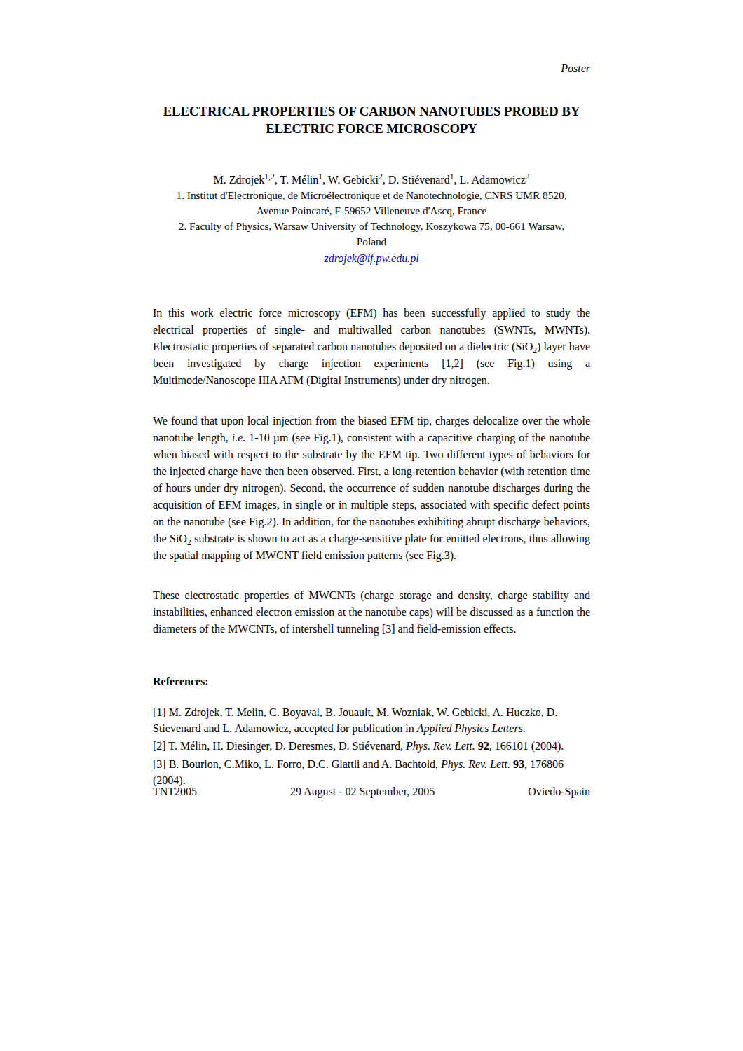Poster
Electrical Properties of Carbon Nanotubes Probed by
Electric Force Microscopy
M. Zdrojek1,2, T. Mélin1, W. Gebicki2, D. Stiévenard1, L. Adamowicz2
1. Institut d'Electronique, de Microélectronique et de Nanotechnologie, CNRS UMR 8520,
Avenue Poincaré, F-59652 Villeneuve d'Ascq, France
2. Faculty of Physics, Warsaw University of Technology, Koszykowa 75, 00-661 Warsaw,
Poland
zdrojek@if.pw.edu.pl
In this work electric force microscopy (EFM) has been successfully applied to study the electrical properties of single- and multiwalled carbon nanotubes (SWNTs, MWNTs). Electrostatic properties of separated carbon nanotubes deposited on a dielectric (SiO2) layer have been investigated by charge injection experiments [1,2] (see Fig.1) using a Multimode/Nanoscope IIIA AFM (Digital Instruments) under dry nitrogen.
We found that upon local injection from the biased EFM tip, charges delocalize over the whole nanotube length, i.e. 1-10 µm (see Fig.1), consistent with a capacitive charging of the nanotube when biased with respect to the substrate by the EFM tip. Two different types of behaviors for the injected charge have then been observed. First, a long-retention behavior (with retention time of hours under dry nitrogen). Second, the occurrence of sudden nanotube discharges during the acquisition of EFM images, in single or in multiple steps, associated with specific defect points on the nanotube (see Fig.2). In addition, for the nanotubes exhibiting abrupt discharge behaviors, the SiO2 substrate is shown to act as a charge-sensitive plate for emitted electrons, thus allowing the spatial mapping of MWCNT field emission patterns (see Fig.3).
These electrostatic properties of MWCNTs (charge storage and density, charge stability and instabilities, enhanced electron emission at the nanotube caps) will be discussed as a function the diameters of the MWCNTs, of intershell tunneling [3] and field-emission effects.
References:
[1] M. Zdrojek, T. Melin, C. Boyaval, B. Jouault, M. Wozniak, W. Gebicki, A. Huczko, D. Stievenard and L. Adamowicz, accepted for publication in Applied Physics Letters.
[2] T. Mélin, H. Diesinger, D. Deresmes, D. Stiévenard, Phys. Rev. Lett. 92, 166101 (2004).
[3] B. Bourlon, C.Miko, L. Forro, D.C. Glattli and A. Bachtold, Phys. Rev. Lett. 93, 176806 (2004).
TNT2005 29 August - 02 September, 2005 Oviedo-Spain